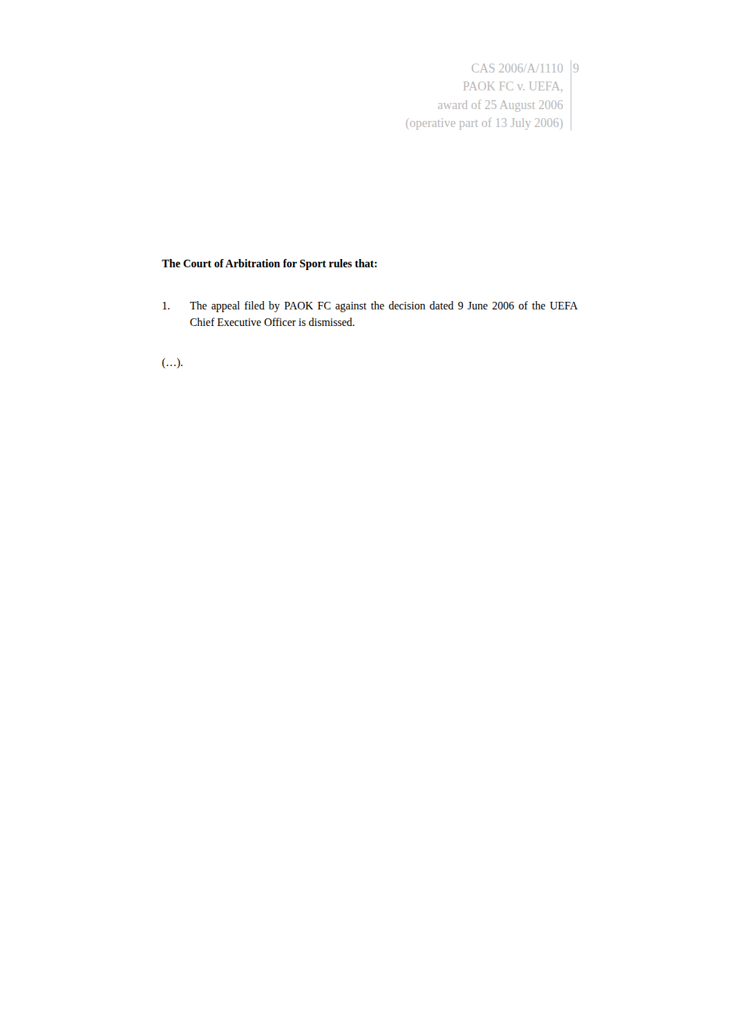9
CAS 2006/A/1110
PAOK FC v. UEFA,
award of 25 August 2006
(operative part of 13 July 2006)
The Court of Arbitration for Sport rules that:
1.
The appeal filed by PAOK FC against the decision dated 9 June 2006 of the UEFA Chief Executive Officer is dismissed.
(…).